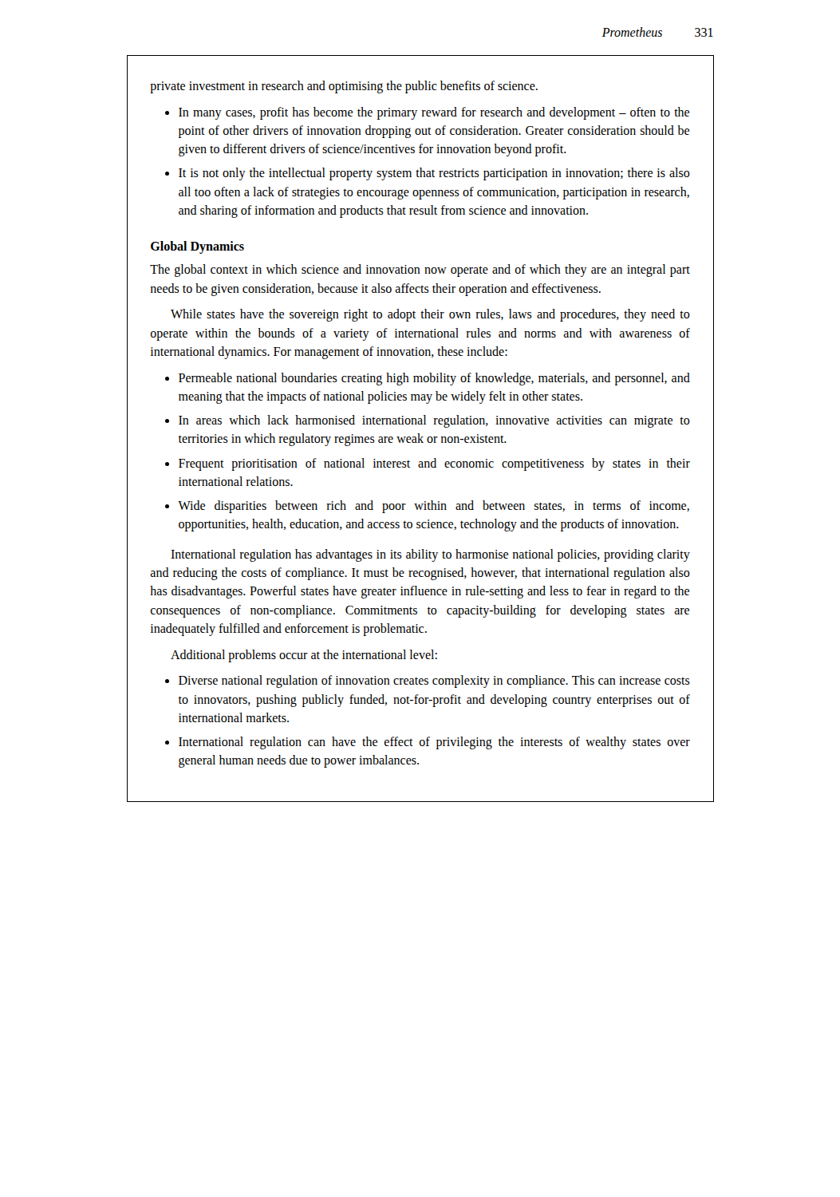Prometheus 331
private investment in research and optimising the public benefits of science.
In many cases, profit has become the primary reward for research and development – often to the point of other drivers of innovation dropping out of consideration. Greater consideration should be given to different drivers of science/incentives for innovation beyond profit.
It is not only the intellectual property system that restricts participation in innovation; there is also all too often a lack of strategies to encourage openness of communication, participation in research, and sharing of information and products that result from science and innovation.
Global Dynamics
The global context in which science and innovation now operate and of which they are an integral part needs to be given consideration, because it also affects their operation and effectiveness.
While states have the sovereign right to adopt their own rules, laws and procedures, they need to operate within the bounds of a variety of international rules and norms and with awareness of international dynamics. For management of innovation, these include:
Permeable national boundaries creating high mobility of knowledge, materials, and personnel, and meaning that the impacts of national policies may be widely felt in other states.
In areas which lack harmonised international regulation, innovative activities can migrate to territories in which regulatory regimes are weak or non-existent.
Frequent prioritisation of national interest and economic competitiveness by states in their international relations.
Wide disparities between rich and poor within and between states, in terms of income, opportunities, health, education, and access to science, technology and the products of innovation.
International regulation has advantages in its ability to harmonise national policies, providing clarity and reducing the costs of compliance. It must be recognised, however, that international regulation also has disadvantages. Powerful states have greater influence in rule-setting and less to fear in regard to the consequences of non-compliance. Commitments to capacity-building for developing states are inadequately fulfilled and enforcement is problematic.
Additional problems occur at the international level:
Diverse national regulation of innovation creates complexity in compliance. This can increase costs to innovators, pushing publicly funded, not-for-profit and developing country enterprises out of international markets.
International regulation can have the effect of privileging the interests of wealthy states over general human needs due to power imbalances.